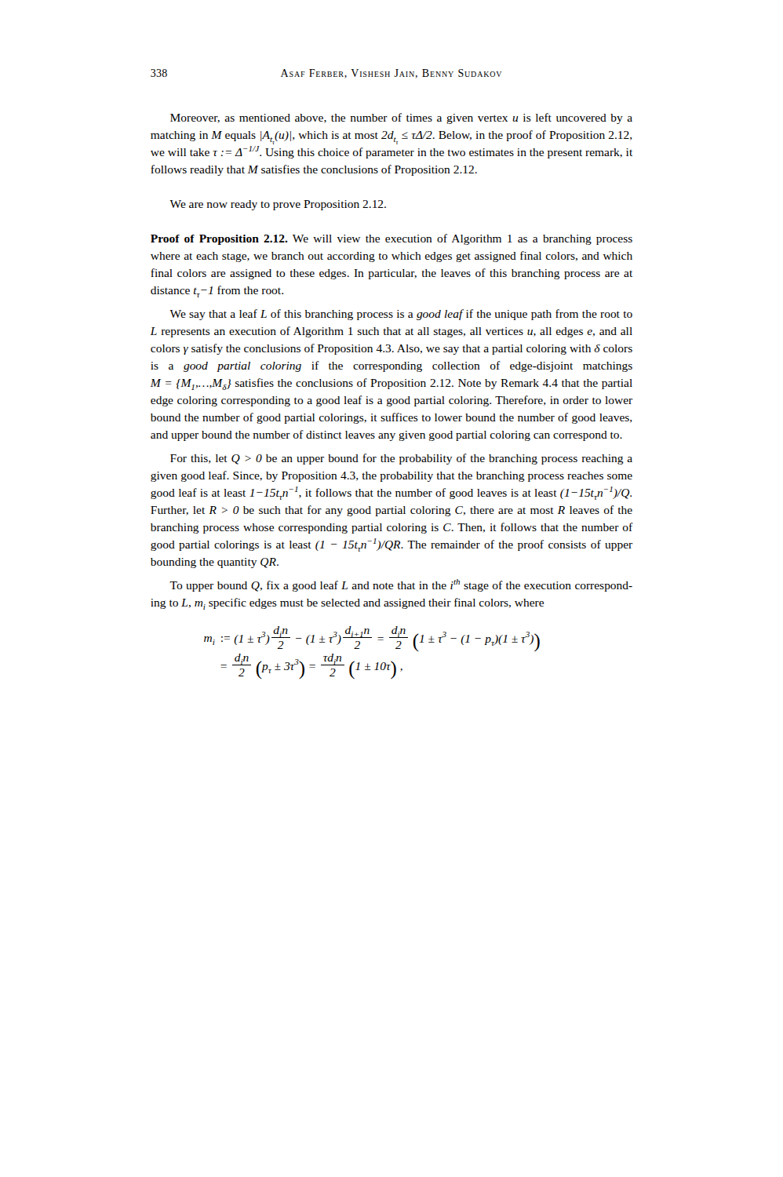338 Asaf Ferber, Vishesh Jain, Benny Sudakov
Moreover, as mentioned above, the number of times a given vertex u is left uncovered by a matching in M equals |Atτ(u)|, which is at most 2dtτ ≤ τΔ/2. Below, in the proof of Proposition 2.12, we will take τ := Δ−1/J. Using this choice of parameter in the two estimates in the present remark, it follows readily that M satisfies the conclusions of Proposition 2.12.
We are now ready to prove Proposition 2.12.
Proof of Proposition 2.12. We will view the execution of Algorithm 1 as a branching process where at each stage, we branch out according to which edges get assigned final colors, and which final colors are assigned to these edges. In particular, the leaves of this branching process are at distance tτ−1 from the root.
We say that a leaf L of this branching process is a good leaf if the unique path from the root to L represents an execution of Algorithm 1 such that at all stages, all vertices u, all edges e, and all colors γ satisfy the conclusions of Proposition 4.3. Also, we say that a partial coloring with δ colors is a good partial coloring if the corresponding collection of edge-disjoint matchings M = {M1,…,Mδ} satisfies the conclusions of Proposition 2.12. Note by Remark 4.4 that the partial edge coloring corresponding to a good leaf is a good partial coloring. Therefore, in order to lower bound the number of good partial colorings, it suffices to lower bound the number of good leaves, and upper bound the number of distinct leaves any given good partial coloring can correspond to.
For this, let Q > 0 be an upper bound for the probability of the branching process reaching a given good leaf. Since, by Proposition 4.3, the probability that the branching process reaches some good leaf is at least 1−15tτn−1, it follows that the number of good leaves is at least (1−15tτn−1)/Q. Further, let R > 0 be such that for any good partial coloring C, there are at most R leaves of the branching process whose corresponding partial coloring is C. Then, it follows that the number of good partial colorings is at least (1 − 15tτn−1)/QR. The remainder of the proof consists of upper bounding the quantity QR.
To upper bound Q, fix a good leaf L and note that in the ith stage of the execution corresponding to L, mi specific edges must be selected and assigned their final colors, where
mi := (1 ± τ3)din 2 − (1 ± τ3)di+1n 2 = din 2 (1 ± τ3 − (1 − pτ)(1 ± τ3))
= din 2 (pτ ± 3τ3) = τdin 2 (1 ± 10τ) ,